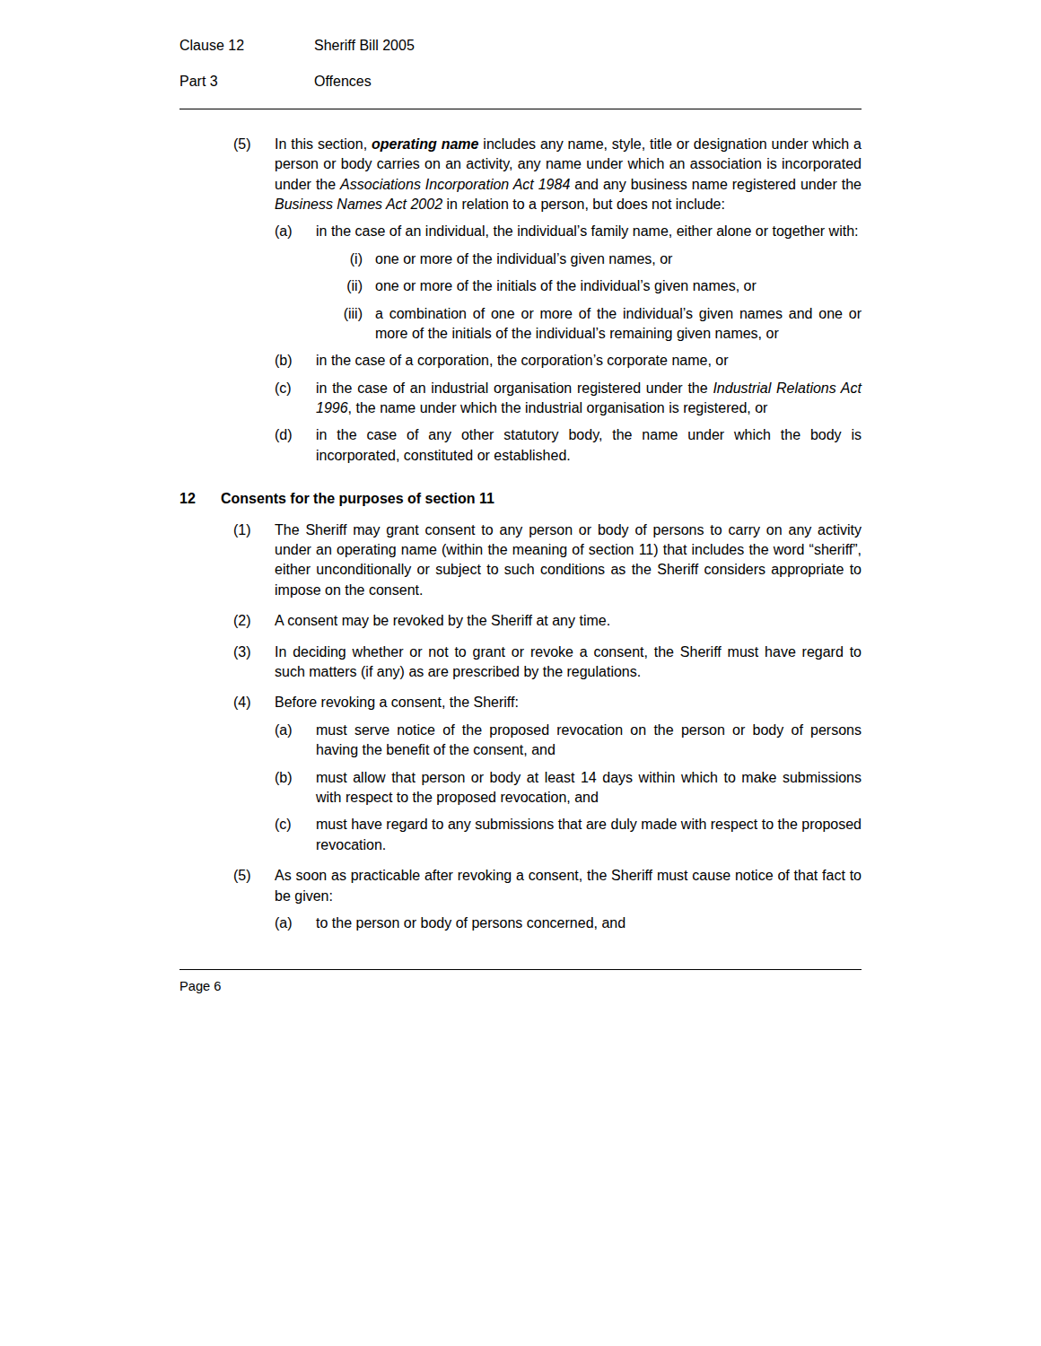Clause 12
Sheriff Bill 2005
Part 3
Offences
(5)
In this section, operating name includes any name, style, title or designation under which a person or body carries on an activity, any name under which an association is incorporated under the Associations Incorporation Act 1984 and any business name registered under the Business Names Act 2002 in relation to a person, but does not include:
(a)
in the case of an individual, the individual’s family name, either alone or together with:
(i)
one or more of the individual’s given names, or
(ii)
one or more of the initials of the individual’s given names, or
(iii)
a combination of one or more of the individual’s given names and one or more of the initials of the individual’s remaining given names, or
(b)
in the case of a corporation, the corporation’s corporate name, or
(c)
in the case of an industrial organisation registered under the Industrial Relations Act 1996, the name under which the industrial organisation is registered, or
(d)
in the case of any other statutory body, the name under which the body is incorporated, constituted or established.
12 Consents for the purposes of section 11
(1)
The Sheriff may grant consent to any person or body of persons to carry on any activity under an operating name (within the meaning of section 11) that includes the word “sheriff”, either unconditionally or subject to such conditions as the Sheriff considers appropriate to impose on the consent.
(2)
A consent may be revoked by the Sheriff at any time.
(3)
In deciding whether or not to grant or revoke a consent, the Sheriff must have regard to such matters (if any) as are prescribed by the regulations.
(4)
Before revoking a consent, the Sheriff:
(a)
must serve notice of the proposed revocation on the person or body of persons having the benefit of the consent, and
(b)
must allow that person or body at least 14 days within which to make submissions with respect to the proposed revocation, and
(c)
must have regard to any submissions that are duly made with respect to the proposed revocation.
(5)
As soon as practicable after revoking a consent, the Sheriff must cause notice of that fact to be given:
(a)
to the person or body of persons concerned, and
Page 6